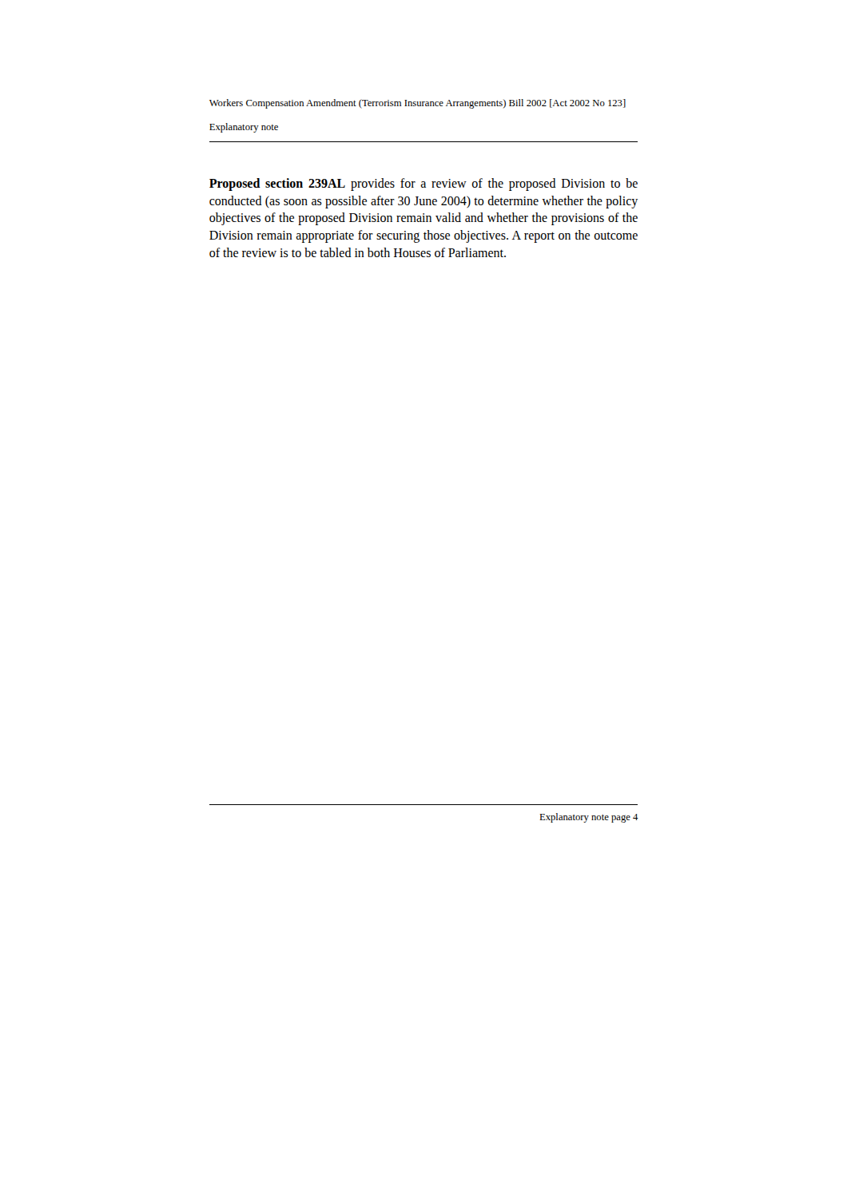Workers Compensation Amendment (Terrorism Insurance Arrangements) Bill 2002 [Act 2002 No 123]
Explanatory note
Proposed section 239AL provides for a review of the proposed Division to be conducted (as soon as possible after 30 June 2004) to determine whether the policy objectives of the proposed Division remain valid and whether the provisions of the Division remain appropriate for securing those objectives. A report on the outcome of the review is to be tabled in both Houses of Parliament.
Explanatory note page 4